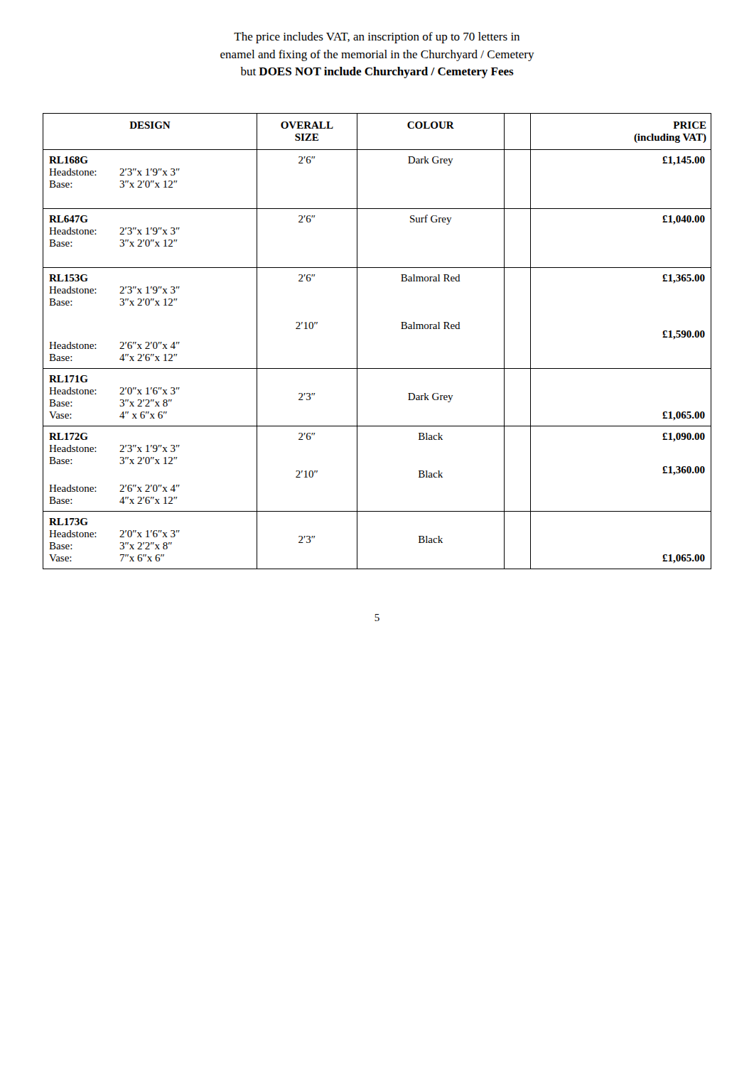The price includes VAT, an inscription of up to 70 letters in
enamel and fixing of the memorial in the Churchyard / Cemetery
but DOES NOT include Churchyard / Cemetery Fees
| DESIGN | OVERALL SIZE | COLOUR | | PRICE (including VAT) |
| --- | --- | --- | --- | --- |
| RL168G Headstone: 2′3″x 1′9″x 3″ Base: 3″x 2′0″x 12″ | 2′6″ | Dark Grey | | £1,145.00 |
| RL647G Headstone: 2′3″x 1′9″x 3″ Base: 3″x 2′0″x 12″ | 2′6″ | Surf Grey | | £1,040.00 |
| RL153G Headstone: 2′3″x 1′9″x 3″ Base: 3″x 2′0″x 12″ Headstone: 2′6″x 2′0″x 4″ Base: 4″x 2′6″x 12″ | 2′6″ 2′10″ | Balmoral Red Balmoral Red | | £1,365.00 £1,590.00 |
| RL171G Headstone: 2′0″x 1′6″x 3″ Base: 3″x 2′2″x 8″ Vase: 4″ x 6″x 6″ | 2′3″ | Dark Grey | | £1,065.00 |
| RL172G Headstone: 2′3″x 1′9″x 3″ Base: 3″x 2′0″x 12″ Headstone: 2′6″x 2′0″x 4″ Base: 4″x 2′6″x 12″ | 2′6″ 2′10″ | Black Black | | £1,090.00 £1,360.00 |
| RL173G Headstone: 2′0″x 1′6″x 3″ Base: 3″x 2′2″x 8″ Vase: 7″x 6″x 6″ | 2′3″ | Black | | £1,065.00 |
5